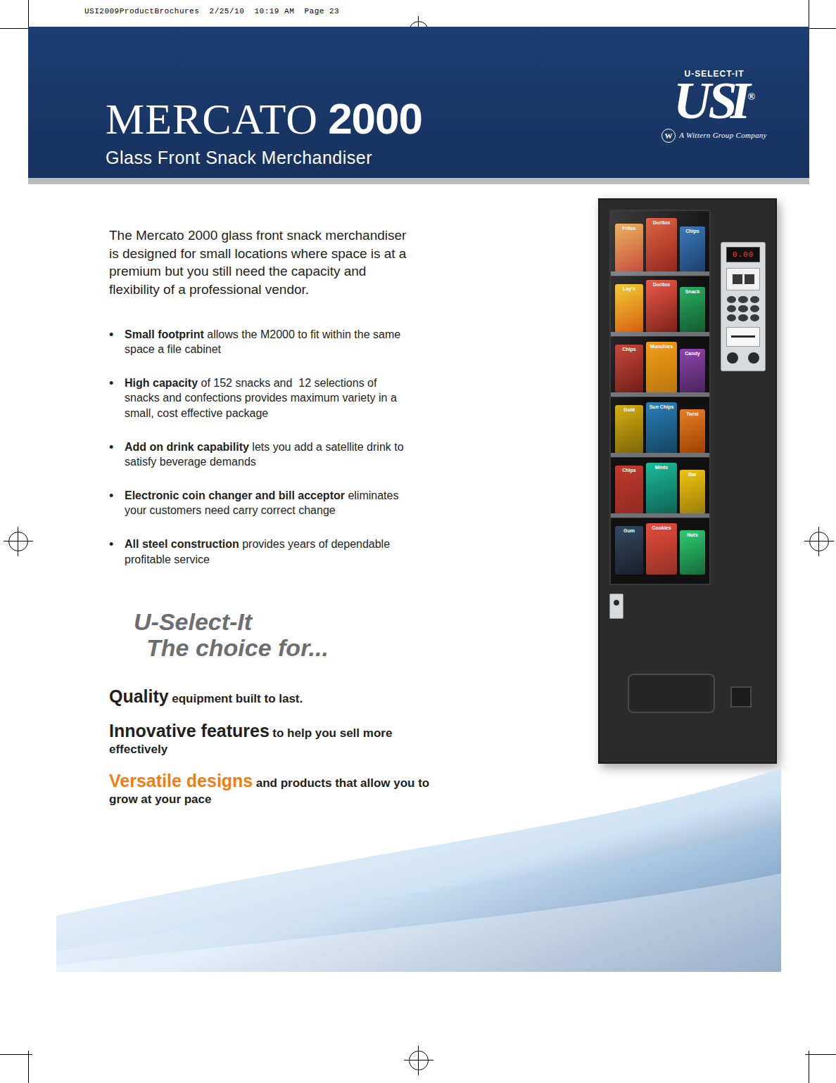USI2009ProductBrochures 2/25/10 10:19 AM Page 23
MERCATO 2000
Glass Front Snack Merchandiser
U-SELECT-IT
USI®
WA Wittern Group Company
Fritos
Doritos
Chips
Lay's
Doritos
Snack
Chips
Munchies
Candy
Gold
Sun Chips
Twist
Chips
Mints
Bar
Gum
Cookies
Nuts
0.00
The Mercato 2000 glass front snack merchandiser is designed for small locations where space is at a premium but you still need the capacity and flexibility of a professional vendor.
Small footprint allows the M2000 to fit within the same space a file cabinet
High capacity of 152 snacks and 12 selections of snacks and confections provides maximum variety in a small, cost effective package
Add on drink capability lets you add a satellite drink to satisfy beverage demands
Electronic coin changer and bill acceptor eliminates your customers need carry correct change
All steel construction provides years of dependable profitable service
U-Select-It
The choice for...
Quality equipment built to last.
Innovative features to help you sell more effectively
Versatile designs and products that allow you to grow at your pace